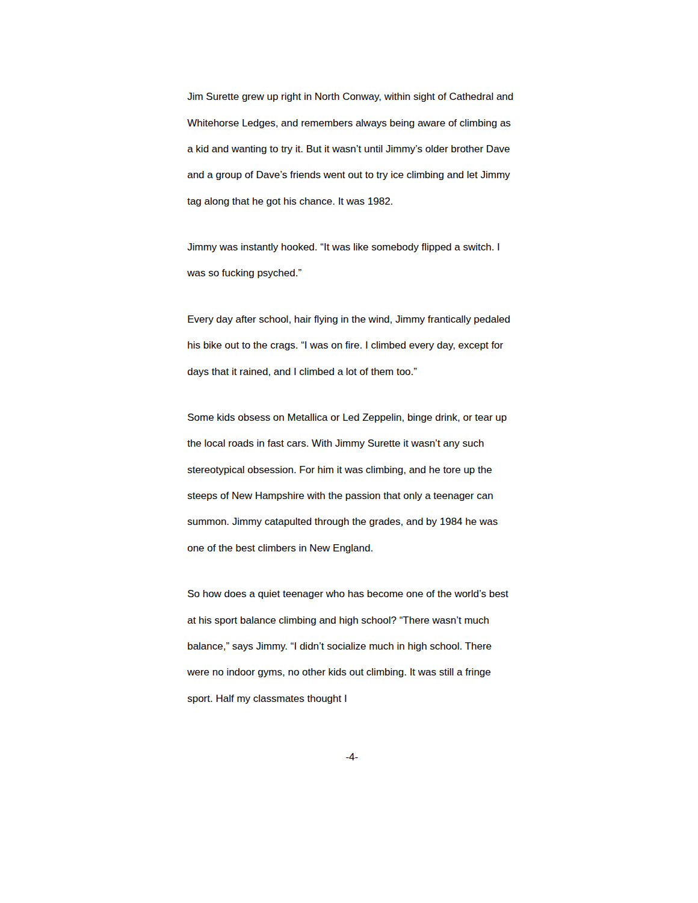Jim Surette grew up right in North Conway, within sight of Cathedral and Whitehorse Ledges, and remembers always being aware of climbing as a kid and wanting to try it. But it wasn’t until Jimmy’s older brother Dave and a group of Dave’s friends went out to try ice climbing and let Jimmy tag along that he got his chance. It was 1982.
Jimmy was instantly hooked. “It was like somebody flipped a switch. I was so fucking psyched.”
Every day after school, hair flying in the wind, Jimmy frantically pedaled his bike out to the crags. “I was on fire. I climbed every day, except for days that it rained, and I climbed a lot of them too.”
Some kids obsess on Metallica or Led Zeppelin, binge drink, or tear up the local roads in fast cars. With Jimmy Surette it wasn’t any such stereotypical obsession. For him it was climbing, and he tore up the steeps of New Hampshire with the passion that only a teenager can summon. Jimmy catapulted through the grades, and by 1984 he was one of the best climbers in New England.
So how does a quiet teenager who has become one of the world’s best at his sport balance climbing and high school? “There wasn’t much balance,” says Jimmy. “I didn’t socialize much in high school. There were no indoor gyms, no other kids out climbing. It was still a fringe sport. Half my classmates thought I
-4-